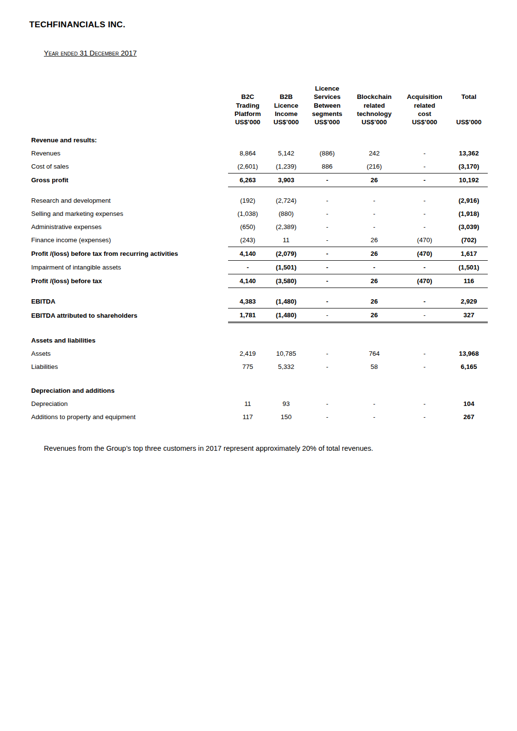TECHFINANCIALS INC.
Year ended 31 December 2017
| | B2C Trading Platform US$’000 | B2B Licence Income US$’000 | Licence Services Between segments US$’000 | Blockchain related technology US$’000 | Acquisition related cost US$’000 | Total US$’000 |
| --- | --- | --- | --- | --- | --- | --- |
| Revenue and results: | | | | | | |
| Revenues | 8,864 | 5,142 | (886) | 242 | - | 13,362 |
| Cost of sales | (2,601) | (1,239) | 886 | (216) | - | (3,170) |
| Gross profit | 6,263 | 3,903 | - | 26 | - | 10,192 |
| Research and development | (192) | (2,724) | - | - | - | (2,916) |
| Selling and marketing expenses | (1,038) | (880) | - | - | - | (1,918) |
| Administrative expenses | (650) | (2,389) | - | - | - | (3,039) |
| Finance income (expenses) | (243) | 11 | - | 26 | (470) | (702) |
| Profit /(loss) before tax from recurring activities | 4,140 | (2,079) | - | 26 | (470) | 1,617 |
| Impairment of intangible assets | - | (1,501) | - | - | - | (1,501) |
| Profit /(loss) before tax | 4,140 | (3,580) | - | 26 | (470) | 116 |
| EBITDA | 4,383 | (1,480) | - | 26 | - | 2,929 |
| EBITDA attributed to shareholders | 1,781 | (1,480) | - | 26 | - | 327 |
| Assets and liabilities | | | | | | |
| Assets | 2,419 | 10,785 | - | 764 | - | 13,968 |
| Liabilities | 775 | 5,332 | - | 58 | - | 6,165 |
| Depreciation and additions | | | | | | |
| Depreciation | 11 | 93 | - | - | - | 104 |
| Additions to property and equipment | 117 | 150 | - | - | - | 267 |
Revenues from the Group’s top three customers in 2017 represent approximately 20% of total revenues.